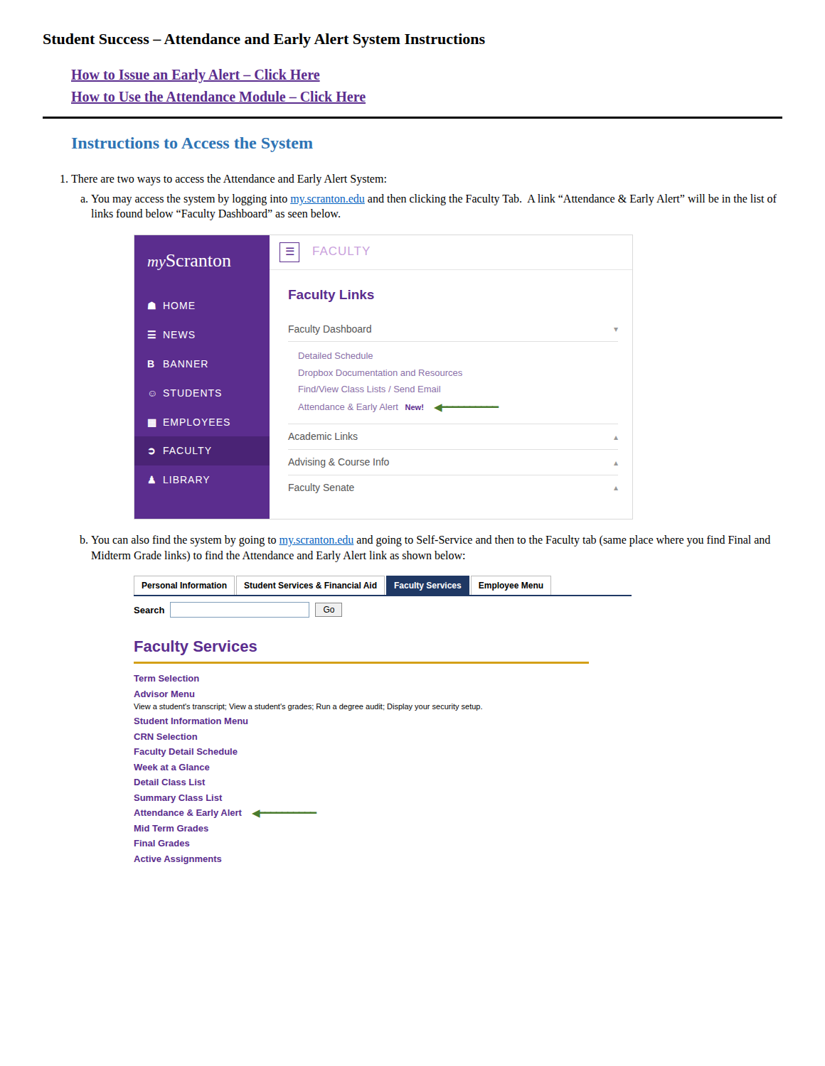Student Success – Attendance and Early Alert System Instructions
How to Issue an Early Alert – Click Here How to Use the Attendance Module – Click Here
Instructions to Access the System
There are two ways to access the Attendance and Early Alert System:
You may access the system by logging into my.scranton.edu and then clicking the Faculty Tab. A link “Attendance & Early Alert” will be in the list of links found below “Faculty Dashboard” as seen below.
my Scranton
☗HOME
☰NEWS
BBANNER
☺STUDENTS
▦EMPLOYEES
➲FACULTY
♟LIBRARY
☰
FACULTY
Faculty Links
Faculty Dashboard ▾
Detailed Schedule
Dropbox Documentation and Resources
Find/View Class Lists / Send Email
Attendance & Early Alert New! ◀━━━━━━━━━━
Academic Links ▴
Advising & Course Info ▴
Faculty Senate ▴
You can also find the system by going to my.scranton.edu and going to Self-Service and then to the Faculty tab (same place where you find Final and Midterm Grade links) to find the Attendance and Early Alert link as shown below:
Personal Information
Student Services & Financial Aid
Faculty Services
Employee Menu
Search Go
Faculty Services
Term Selection
Advisor Menu
View a student's transcript; View a student's grades; Run a degree audit; Display your security setup.
Student Information Menu
CRN Selection
Faculty Detail Schedule
Week at a Glance
Detail Class List
Summary Class List
Attendance & Early Alert
◀━━━━━━━━━━
Mid Term Grades
Final Grades
Active Assignments